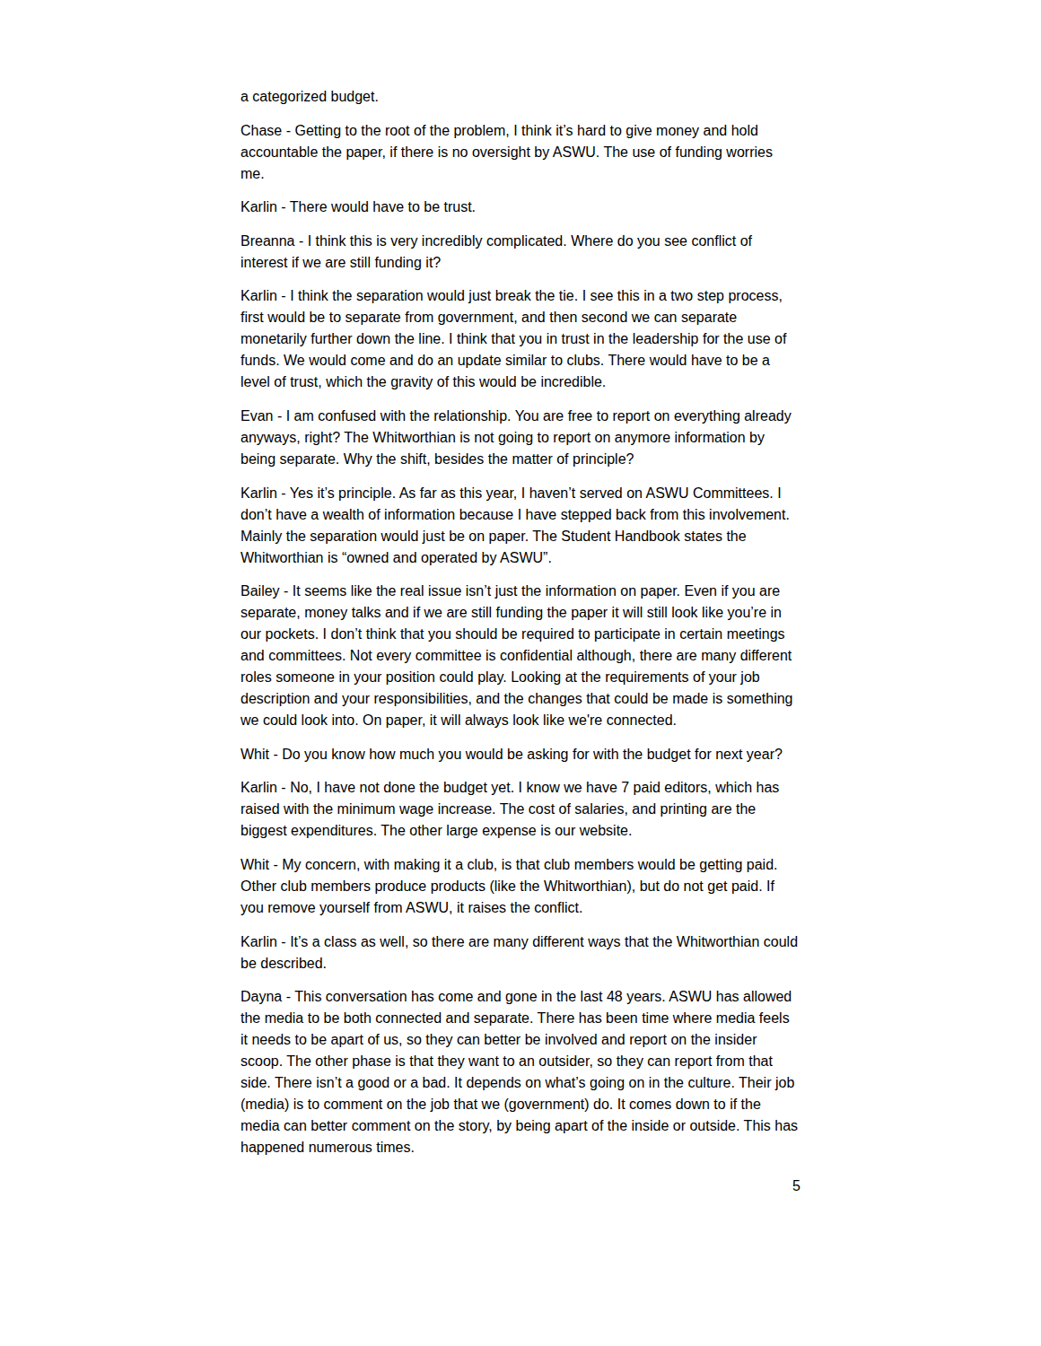a categorized budget.
Chase - Getting to the root of the problem, I think it’s hard to give money and hold accountable the paper, if there is no oversight by ASWU. The use of funding worries me.
Karlin - There would have to be trust.
Breanna - I think this is very incredibly complicated. Where do you see conflict of interest if we are still funding it?
Karlin - I think the separation would just break the tie. I see this in a two step process, first would be to separate from government, and then second we can separate monetarily further down the line. I think that you in trust in the leadership for the use of funds. We would come and do an update similar to clubs. There would have to be a level of trust, which the gravity of this would be incredible.
Evan - I am confused with the relationship. You are free to report on everything already anyways, right? The Whitworthian is not going to report on anymore information by being separate. Why the shift, besides the matter of principle?
Karlin - Yes it’s principle. As far as this year, I haven’t served on ASWU Committees. I don’t have a wealth of information because I have stepped back from this involvement. Mainly the separation would just be on paper. The Student Handbook states the Whitworthian is “owned and operated by ASWU”.
Bailey - It seems like the real issue isn’t just the information on paper. Even if you are separate, money talks and if we are still funding the paper it will still look like you’re in our pockets. I don’t think that you should be required to participate in certain meetings and committees. Not every committee is confidential although, there are many different roles someone in your position could play. Looking at the requirements of your job description and your responsibilities, and the changes that could be made is something we could look into. On paper, it will always look like we're connected.
Whit - Do you know how much you would be asking for with the budget for next year?
Karlin - No, I have not done the budget yet. I know we have 7 paid editors, which has raised with the minimum wage increase. The cost of salaries, and printing are the biggest expenditures. The other large expense is our website.
Whit - My concern, with making it a club, is that club members would be getting paid. Other club members produce products (like the Whitworthian), but do not get paid. If you remove yourself from ASWU, it raises the conflict.
Karlin - It’s a class as well, so there are many different ways that the Whitworthian could be described.
Dayna - This conversation has come and gone in the last 48 years. ASWU has allowed the media to be both connected and separate. There has been time where media feels it needs to be apart of us, so they can better be involved and report on the insider scoop. The other phase is that they want to an outsider, so they can report from that side. There isn’t a good or a bad. It depends on what’s going on in the culture. Their job (media) is to comment on the job that we (government) do. It comes down to if the media can better comment on the story, by being apart of the inside or outside. This has happened numerous times.
5